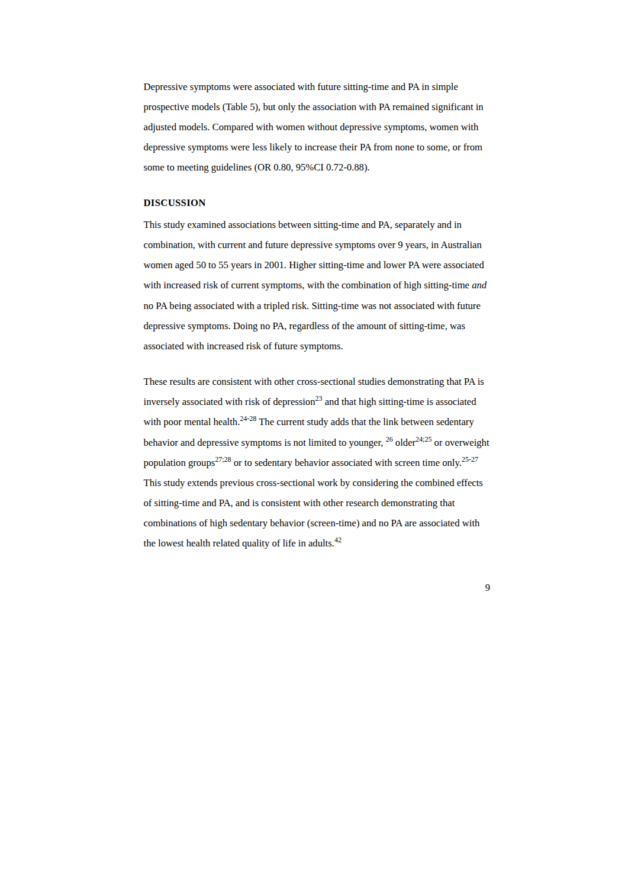Depressive symptoms were associated with future sitting-time and PA in simple prospective models (Table 5), but only the association with PA remained significant in adjusted models. Compared with women without depressive symptoms, women with depressive symptoms were less likely to increase their PA from none to some, or from some to meeting guidelines (OR 0.80, 95%CI 0.72-0.88).
DISCUSSION
This study examined associations between sitting-time and PA, separately and in combination, with current and future depressive symptoms over 9 years, in Australian women aged 50 to 55 years in 2001. Higher sitting-time and lower PA were associated with increased risk of current symptoms, with the combination of high sitting-time and no PA being associated with a tripled risk. Sitting-time was not associated with future depressive symptoms. Doing no PA, regardless of the amount of sitting-time, was associated with increased risk of future symptoms.
These results are consistent with other cross-sectional studies demonstrating that PA is inversely associated with risk of depression23 and that high sitting-time is associated with poor mental health.24-28 The current study adds that the link between sedentary behavior and depressive symptoms is not limited to younger, 26 older24;25 or overweight population groups27;28 or to sedentary behavior associated with screen time only.25-27 This study extends previous cross-sectional work by considering the combined effects of sitting-time and PA, and is consistent with other research demonstrating that combinations of high sedentary behavior (screen-time) and no PA are associated with the lowest health related quality of life in adults.42
9